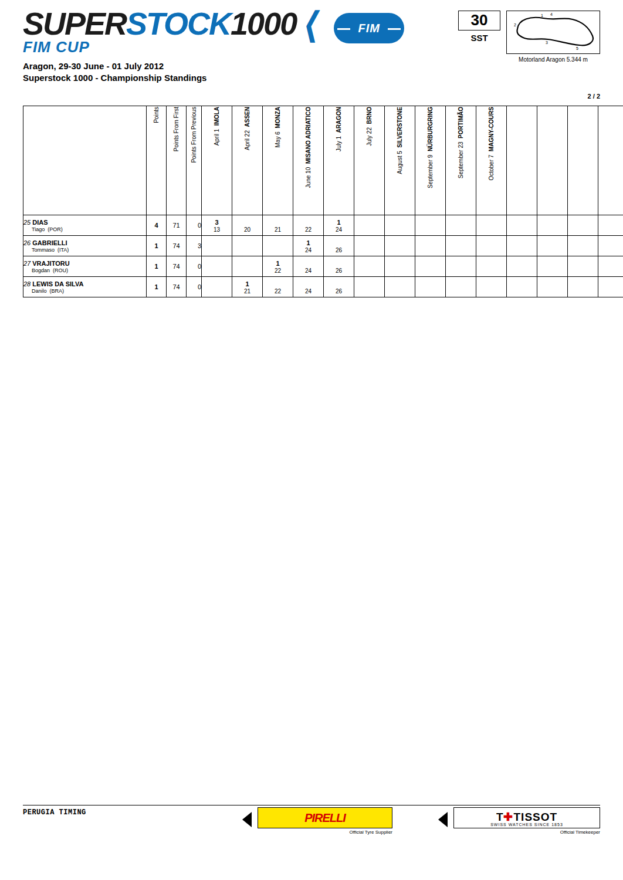SUPER STOCK 1000❮
FIM CUP
30
SST
2 1 4 3 5
Motorland Aragon 5.344 m
Aragon, 29-30 June - 01 July 2012
Superstock 1000 - Championship Standings
2 / 2
| | Points | Points From First | Points From Previous | April 1 IMOLA | April 22 ASSEN | May 6 MONZA | June 10 MISANO ADRIATICO | July 1 ARAGON | July 22 BRNO | August 5 SILVERSTONE | September 9 NÜRBURGRING | September 23 PORTIMÃO | October 7 MAGNY-COURS | | | | |
| --- | --- | --- | --- | --- | --- | --- | --- | --- | --- | --- | --- | --- | --- | --- | --- | --- | --- |
| 25 DIAS Tiago (POR) | 4 | 71 | 0 | 3 13 | 20 | 21 | 22 | 1 24 | | | | | | | | | |
| 26 GABRIELLI Tommaso (ITA) | 1 | 74 | 3 | | | | 1 24 | 26 | | | | | | | | | |
| 27 VRAJITORU Bogdan (ROU) | 1 | 74 | 0 | | | 1 22 | 24 | 26 | | | | | | | | | |
| 28 LEWIS DA SILVA Danilo (BRA) | 1 | 74 | 0 | | 1 21 | 22 | 24 | 26 | | | | | | | | | |
PERUGIA TIMING
PIRELLI
Official Tyre Supplier
T✚TISSOT SWISS WATCHES SINCE 1853
Official Timekeeper